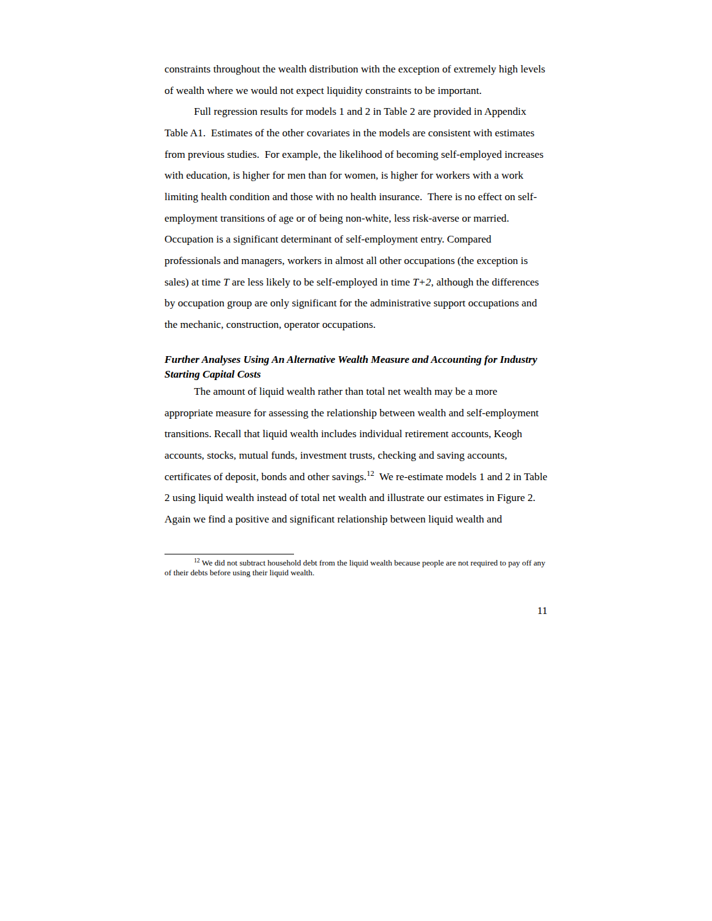constraints throughout the wealth distribution with the exception of extremely high levels of wealth where we would not expect liquidity constraints to be important.
Full regression results for models 1 and 2 in Table 2 are provided in Appendix Table A1. Estimates of the other covariates in the models are consistent with estimates from previous studies. For example, the likelihood of becoming self-employed increases with education, is higher for men than for women, is higher for workers with a work limiting health condition and those with no health insurance. There is no effect on self-employment transitions of age or of being non-white, less risk-averse or married. Occupation is a significant determinant of self-employment entry. Compared professionals and managers, workers in almost all other occupations (the exception is sales) at time T are less likely to be self-employed in time T+2, although the differences by occupation group are only significant for the administrative support occupations and the mechanic, construction, operator occupations.
Further Analyses Using An Alternative Wealth Measure and Accounting for Industry Starting Capital Costs
The amount of liquid wealth rather than total net wealth may be a more appropriate measure for assessing the relationship between wealth and self-employment transitions. Recall that liquid wealth includes individual retirement accounts, Keogh accounts, stocks, mutual funds, investment trusts, checking and saving accounts, certificates of deposit, bonds and other savings.12 We re-estimate models 1 and 2 in Table 2 using liquid wealth instead of total net wealth and illustrate our estimates in Figure 2. Again we find a positive and significant relationship between liquid wealth and
12 We did not subtract household debt from the liquid wealth because people are not required to pay off any of their debts before using their liquid wealth.
11